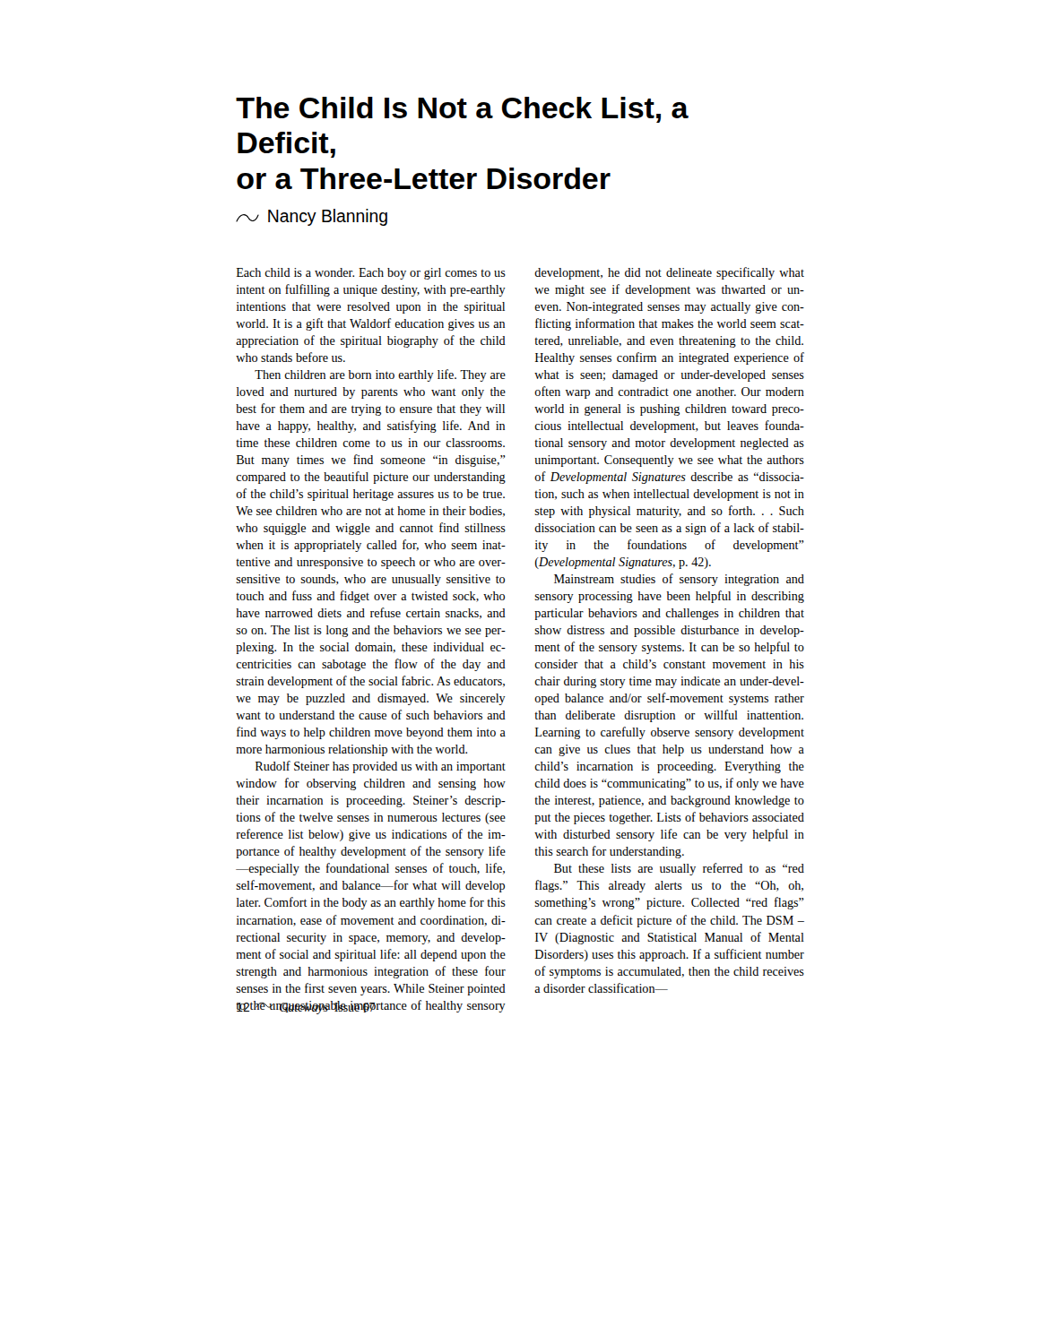The Child Is Not a Check List, a Deficit,
or a Three-Letter Disorder
Nancy Blanning
Each child is a wonder. Each boy or girl comes to us intent on fulfilling a unique destiny, with pre-earthly intentions that were resolved upon in the spiritual world. It is a gift that Waldorf education gives us an appreciation of the spiritual biography of the child who stands before us.
Then children are born into earthly life. They are loved and nurtured by parents who want only the best for them and are trying to ensure that they will have a happy, healthy, and satisfying life. And in time these children come to us in our classrooms. But many times we find someone “in disguise,” compared to the beautiful picture our understanding of the child’s spiritual heritage assures us to be true. We see children who are not at home in their bodies, who squiggle and wiggle and cannot find stillness when it is appropriately called for, who seem inattentive and unresponsive to speech or who are oversensitive to sounds, who are unusually sensitive to touch and fuss and fidget over a twisted sock, who have narrowed diets and refuse certain snacks, and so on. The list is long and the behaviors we see perplexing. In the social domain, these individual eccentricities can sabotage the flow of the day and strain development of the social fabric. As educators, we may be puzzled and dismayed. We sincerely want to understand the cause of such behaviors and find ways to help children move beyond them into a more harmonious relationship with the world.
Rudolf Steiner has provided us with an important window for observing children and sensing how their incarnation is proceeding. Steiner’s descriptions of the twelve senses in numerous lectures (see reference list below) give us indications of the importance of healthy development of the sensory life—especially the foundational senses of touch, life, self-movement, and balance—for what will develop later. Comfort in the body as an earthly home for this incarnation, ease of movement and coordination, directional security in space, memory, and development of social and spiritual life: all depend upon the strength and harmonious integration of these four senses in the first seven years. While Steiner pointed to the unquestionable importance of healthy sensory development, he did not delineate specifically what we might see if development was thwarted or uneven. Non-integrated senses may actually give conflicting information that makes the world seem scattered, unreliable, and even threatening to the child. Healthy senses confirm an integrated experience of what is seen; damaged or under-developed senses often warp and contradict one another. Our modern world in general is pushing children toward precocious intellectual development, but leaves foundational sensory and motor development neglected as unimportant. Consequently we see what the authors of Developmental Signatures describe as “dissociation, such as when intellectual development is not in step with physical maturity, and so forth. . . Such dissociation can be seen as a sign of a lack of stability in the foundations of development” (Developmental Signatures, p. 42).
Mainstream studies of sensory integration and sensory processing have been helpful in describing particular behaviors and challenges in children that show distress and possible disturbance in development of the sensory systems. It can be so helpful to consider that a child’s constant movement in his chair during story time may indicate an under-developed balance and/or self-movement systems rather than deliberate disruption or willful inattention. Learning to carefully observe sensory development can give us clues that help us understand how a child’s incarnation is proceeding. Everything the child does is “communicating” to us, if only we have the interest, patience, and background knowledge to put the pieces together. Lists of behaviors associated with disturbed sensory life can be very helpful in this search for understanding.
But these lists are usually referred to as “red flags.” This already alerts us to the “Oh, oh, something’s wrong” picture. Collected “red flags” can create a deficit picture of the child. The DSM –IV (Diagnostic and Statistical Manual of Mental Disorders) uses this approach. If a sufficient number of symptoms is accumulated, then the child receives a disorder classification—
12 Gateways Issue 67